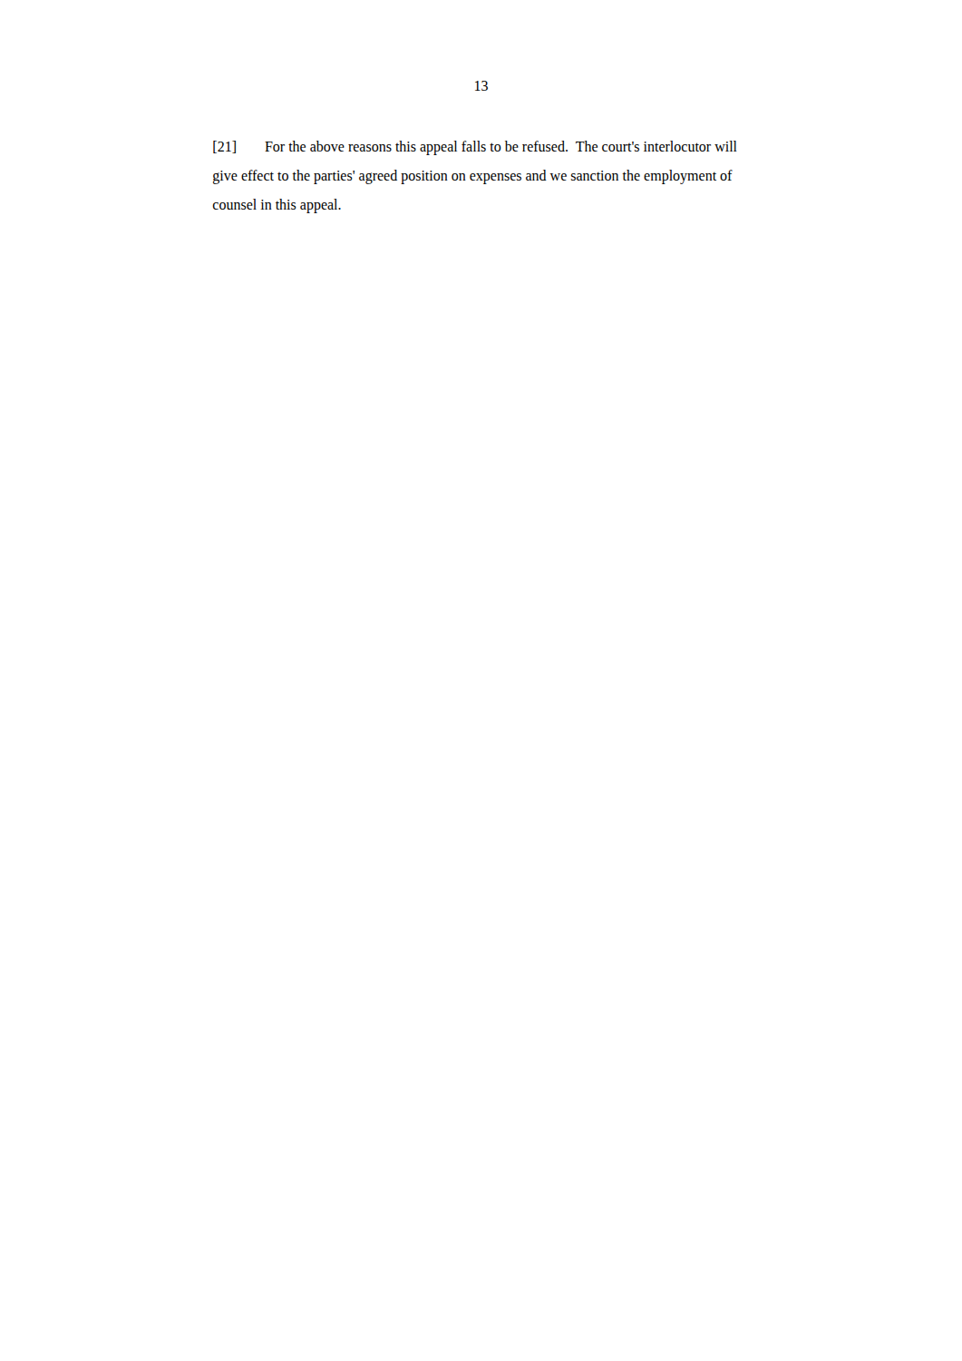13
[21] For the above reasons this appeal falls to be refused. The court's interlocutor will give effect to the parties' agreed position on expenses and we sanction the employment of counsel in this appeal.